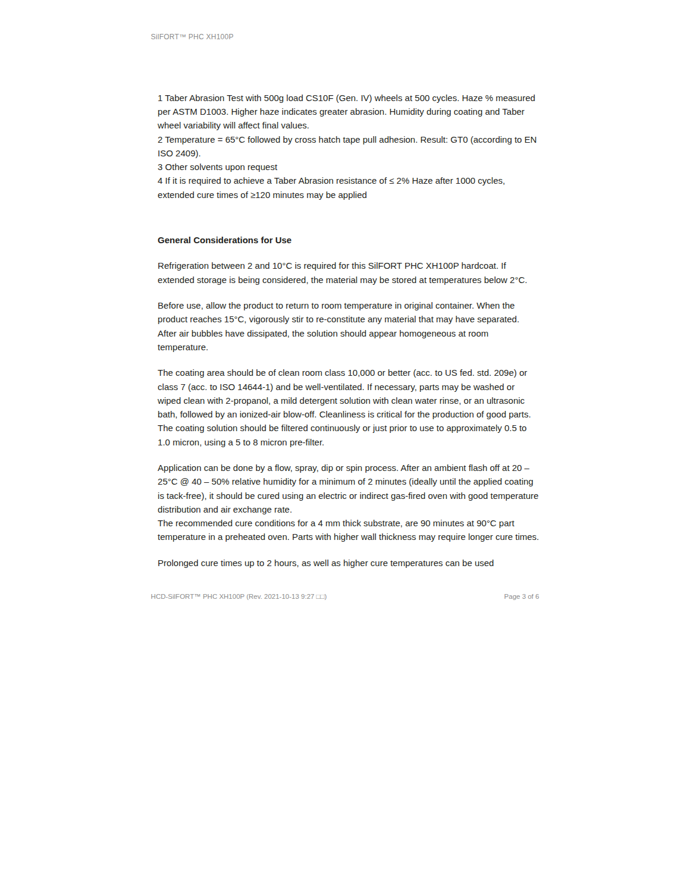SilFORT™ PHC XH100P
1 Taber Abrasion Test with 500g load CS10F (Gen. IV) wheels at 500 cycles. Haze % measured per ASTM D1003. Higher haze indicates greater abrasion. Humidity during coating and Taber wheel variability will affect final values.
2 Temperature = 65°C followed by cross hatch tape pull adhesion. Result: GT0 (according to EN ISO 2409).
3 Other solvents upon request
4 If it is required to achieve a Taber Abrasion resistance of ≤ 2% Haze after 1000 cycles, extended cure times of ≥120 minutes may be applied
General Considerations for Use
Refrigeration between 2 and 10°C is required for this SilFORT PHC XH100P hardcoat. If extended storage is being considered, the material may be stored at temperatures below 2°C.
Before use, allow the product to return to room temperature in original container. When the product reaches 15°C, vigorously stir to re-constitute any material that may have separated. After air bubbles have dissipated, the solution should appear homogeneous at room temperature.
The coating area should be of clean room class 10,000 or better (acc. to US fed. std. 209e) or class 7 (acc. to ISO 14644-1) and be well-ventilated. If necessary, parts may be washed or wiped clean with 2-propanol, a mild detergent solution with clean water rinse, or an ultrasonic bath, followed by an ionized-air blow-off. Cleanliness is critical for the production of good parts. The coating solution should be filtered continuously or just prior to use to approximately 0.5 to 1.0 micron, using a 5 to 8 micron pre-filter.
Application can be done by a flow, spray, dip or spin process. After an ambient flash off at 20 – 25°C @ 40 – 50% relative humidity for a minimum of 2 minutes (ideally until the applied coating is tack-free), it should be cured using an electric or indirect gas-fired oven with good temperature distribution and air exchange rate.
The recommended cure conditions for a 4 mm thick substrate, are 90 minutes at 90°C part temperature in a preheated oven. Parts with higher wall thickness may require longer cure times.
Prolonged cure times up to 2 hours, as well as higher cure temperatures can be used
HCD-SilFORT™ PHC XH100P (Rev. 2021-10-13 9:27 □□) Page 3 of 6